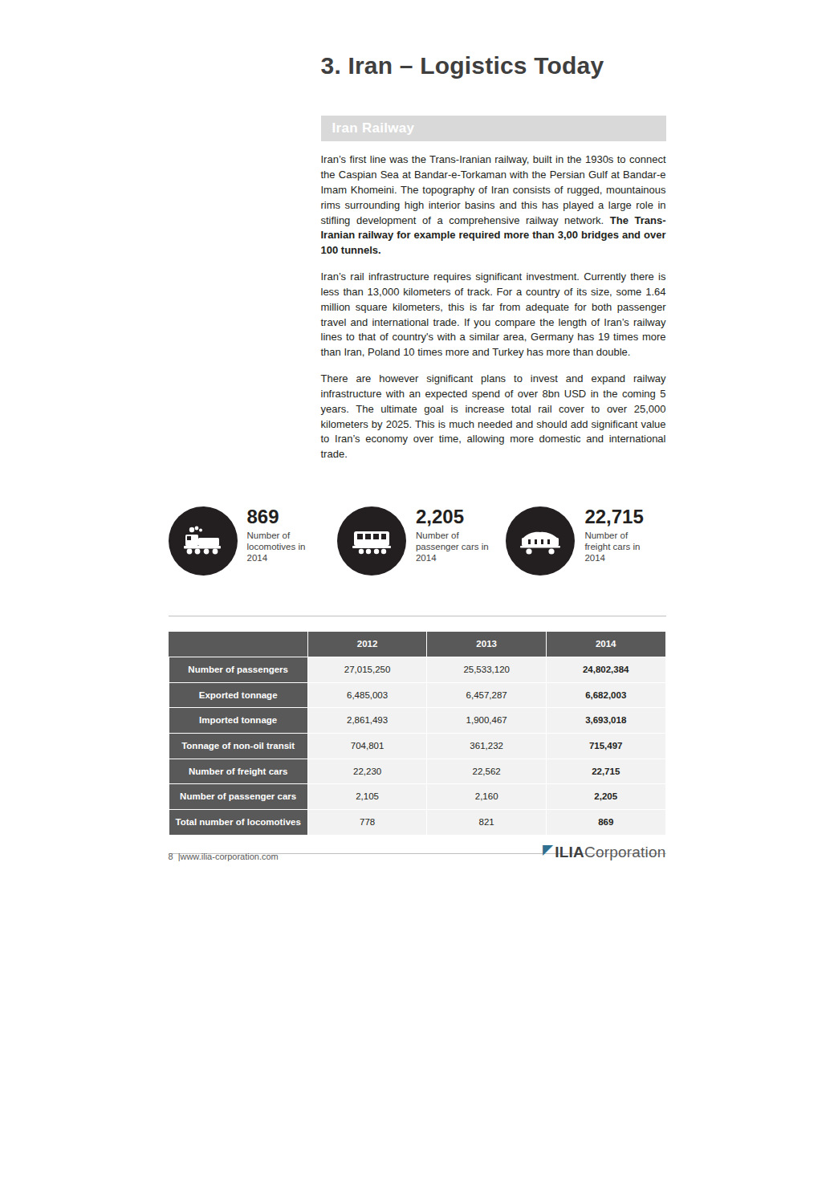3. Iran – Logistics Today
Iran Railway
Iran’s first line was the Trans-Iranian railway, built in the 1930s to connect the Caspian Sea at Bandar-e-Torkaman with the Persian Gulf at Bandar-e Imam Khomeini. The topography of Iran consists of rugged, mountainous rims surrounding high interior basins and this has played a large role in stifling development of a comprehensive railway network. The Trans-Iranian railway for example required more than 3,00 bridges and over 100 tunnels.
Iran’s rail infrastructure requires significant investment. Currently there is less than 13,000 kilometers of track. For a country of its size, some 1.64 million square kilometers, this is far from adequate for both passenger travel and international trade. If you compare the length of Iran’s railway lines to that of country's with a similar area, Germany has 19 times more than Iran, Poland 10 times more and Turkey has more than double.
There are however significant plans to invest and expand railway infrastructure with an expected spend of over 8bn USD in the coming 5 years. The ultimate goal is increase total rail cover to over 25,000 kilometers by 2025. This is much needed and should add significant value to Iran’s economy over time, allowing more domestic and international trade.
869
Number of
locomotives in 2014
2,205
Number of
passenger cars in 2014
22,715
Number of
freight cars in
2014
| | 2012 | 2013 | 2014 |
| --- | --- | --- | --- |
| Number of passengers | 27,015,250 | 25,533,120 | 24,802,384 |
| Exported tonnage | 6,485,003 | 6,457,287 | 6,682,003 |
| Imported tonnage | 2,861,493 | 1,900,467 | 3,693,018 |
| Tonnage of non-oil transit | 704,801 | 361,232 | 715,497 |
| Number of freight cars | 22,230 | 22,562 | 22,715 |
| Number of passenger cars | 2,105 | 2,160 | 2,205 |
| Total number of locomotives | 778 | 821 | 869 |
8|www.ilia-corporation.com
◤ILIACorporation